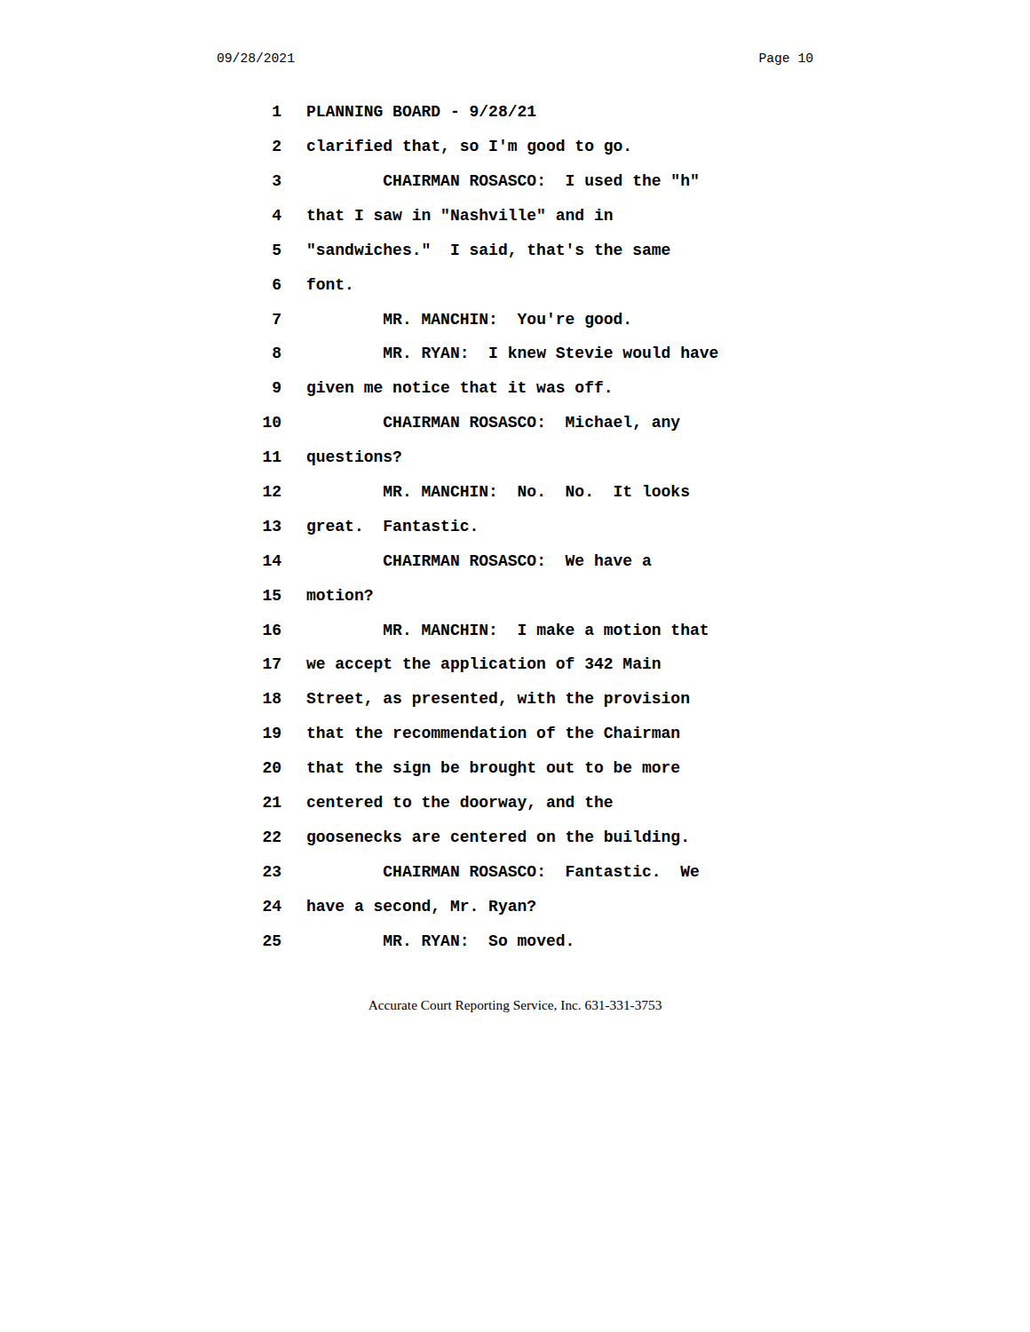09/28/2021 Page 10
| 1 | PLANNING BOARD - 9/28/21 |
| 2 | clarified that, so I'm good to go. |
| 3 | CHAIRMAN ROSASCO: I used the "h" |
| 4 | that I saw in "Nashville" and in |
| 5 | "sandwiches." I said, that's the same |
| 6 | font. |
| 7 | MR. MANCHIN: You're good. |
| 8 | MR. RYAN: I knew Stevie would have |
| 9 | given me notice that it was off. |
| 10 | CHAIRMAN ROSASCO: Michael, any |
| 11 | questions? |
| 12 | MR. MANCHIN: No. No. It looks |
| 13 | great. Fantastic. |
| 14 | CHAIRMAN ROSASCO: We have a |
| 15 | motion? |
| 16 | MR. MANCHIN: I make a motion that |
| 17 | we accept the application of 342 Main |
| 18 | Street, as presented, with the provision |
| 19 | that the recommendation of the Chairman |
| 20 | that the sign be brought out to be more |
| 21 | centered to the doorway, and the |
| 22 | goosenecks are centered on the building. |
| 23 | CHAIRMAN ROSASCO: Fantastic. We |
| 24 | have a second, Mr. Ryan? |
| 25 | MR. RYAN: So moved. |
Accurate Court Reporting Service, Inc. 631-331-3753